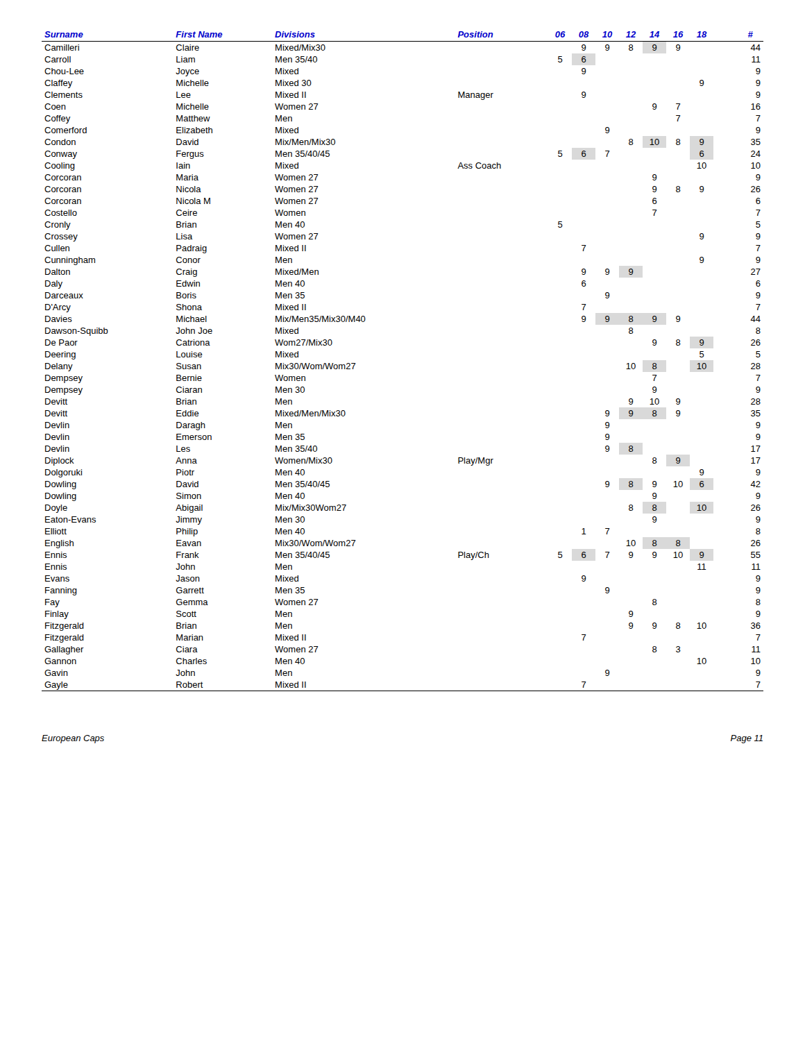European Caps listing
| Surname | First Name | Divisions | Position | 06 | 08 | 10 | 12 | 14 | 16 | 18 | | # |
| --- | --- | --- | --- | --- | --- | --- | --- | --- | --- | --- | --- | --- |
| Camilleri | Claire | Mixed/Mix30 | | | 9 | 9 | 8 | 9 | 9 | | | 44 |
| Carroll | Liam | Men 35/40 | | 5 | 6 | | | | | | | 11 |
| Chou-Lee | Joyce | Mixed | | | 9 | | | | | | | 9 |
| Claffey | Michelle | Mixed 30 | | | | | | | | 9 | | 9 |
| Clements | Lee | Mixed II | Manager | | 9 | | | | | | | 9 |
| Coen | Michelle | Women 27 | | | | | | 9 | 7 | | | 16 |
| Coffey | Matthew | Men | | | | | | | 7 | | | 7 |
| Comerford | Elizabeth | Mixed | | | | 9 | | | | | | 9 |
| Condon | David | Mix/Men/Mix30 | | | | | 8 | 10 | 8 | 9 | | 35 |
| Conway | Fergus | Men 35/40/45 | | 5 | 6 | 7 | | | | 6 | | 24 |
| Cooling | Iain | Mixed | Ass Coach | | | | | | | 10 | | 10 |
| Corcoran | Maria | Women 27 | | | | | | 9 | | | | 9 |
| Corcoran | Nicola | Women 27 | | | | | | 9 | 8 | 9 | | 26 |
| Corcoran | Nicola M | Women 27 | | | | | | 6 | | | | 6 |
| Costello | Ceire | Women | | | | | | 7 | | | | 7 |
| Cronly | Brian | Men 40 | | 5 | | | | | | | | 5 |
| Crossey | Lisa | Women 27 | | | | | | | | 9 | | 9 |
| Cullen | Padraig | Mixed II | | | 7 | | | | | | | 7 |
| Cunningham | Conor | Men | | | | | | | | 9 | | 9 |
| Dalton | Craig | Mixed/Men | | | 9 | 9 | 9 | | | | | 27 |
| Daly | Edwin | Men 40 | | | 6 | | | | | | | 6 |
| Darceaux | Boris | Men 35 | | | | 9 | | | | | | 9 |
| D'Arcy | Shona | Mixed II | | | 7 | | | | | | | 7 |
| Davies | Michael | Mix/Men35/Mix30/M40 | | | 9 | 9 | 8 | 9 | 9 | | | 44 |
| Dawson-Squibb | John Joe | Mixed | | | | | 8 | | | | | 8 |
| De Paor | Catriona | Wom27/Mix30 | | | | | | 9 | 8 | 9 | | 26 |
| Deering | Louise | Mixed | | | | | | | | 5 | | 5 |
| Delany | Susan | Mix30/Wom/Wom27 | | | | | 10 | 8 | | 10 | | 28 |
| Dempsey | Bernie | Women | | | | | | 7 | | | | 7 |
| Dempsey | Ciaran | Men 30 | | | | | | 9 | | | | 9 |
| Devitt | Brian | Men | | | | | 9 | 10 | 9 | | | 28 |
| Devitt | Eddie | Mixed/Men/Mix30 | | | | 9 | 9 | 8 | 9 | | | 35 |
| Devlin | Daragh | Men | | | | 9 | | | | | | 9 |
| Devlin | Emerson | Men 35 | | | | 9 | | | | | | 9 |
| Devlin | Les | Men 35/40 | | | | 9 | 8 | | | | | 17 |
| Diplock | Anna | Women/Mix30 | Play/Mgr | | | | | 8 | 9 | | | 17 |
| Dolgoruki | Piotr | Men 40 | | | | | | | | 9 | | 9 |
| Dowling | David | Men 35/40/45 | | | | 9 | 8 | 9 | 10 | 6 | | 42 |
| Dowling | Simon | Men 40 | | | | | | 9 | | | | 9 |
| Doyle | Abigail | Mix/Mix30Wom27 | | | | | 8 | 8 | | 10 | | 26 |
| Eaton-Evans | Jimmy | Men 30 | | | | | | 9 | | | | 9 |
| Elliott | Philip | Men 40 | | | 1 | 7 | | | | | | 8 |
| English | Eavan | Mix30/Wom/Wom27 | | | | | 10 | 8 | 8 | | | 26 |
| Ennis | Frank | Men 35/40/45 | Play/Ch | 5 | 6 | 7 | 9 | 9 | 10 | 9 | | 55 |
| Ennis | John | Men | | | | | | | | 11 | | 11 |
| Evans | Jason | Mixed | | | 9 | | | | | | | 9 |
| Fanning | Garrett | Men 35 | | | | 9 | | | | | | 9 |
| Fay | Gemma | Women 27 | | | | | | 8 | | | | 8 |
| Finlay | Scott | Men | | | | | 9 | | | | | 9 |
| Fitzgerald | Brian | Men | | | | | 9 | 9 | 8 | 10 | | 36 |
| Fitzgerald | Marian | Mixed II | | | 7 | | | | | | | 7 |
| Gallagher | Ciara | Women 27 | | | | | | 8 | 3 | | | 11 |
| Gannon | Charles | Men 40 | | | | | | | | 10 | | 10 |
| Gavin | John | Men | | | | 9 | | | | | | 9 |
| Gayle | Robert | Mixed II | | | 7 | | | | | | | 7 |
European Caps Page 11